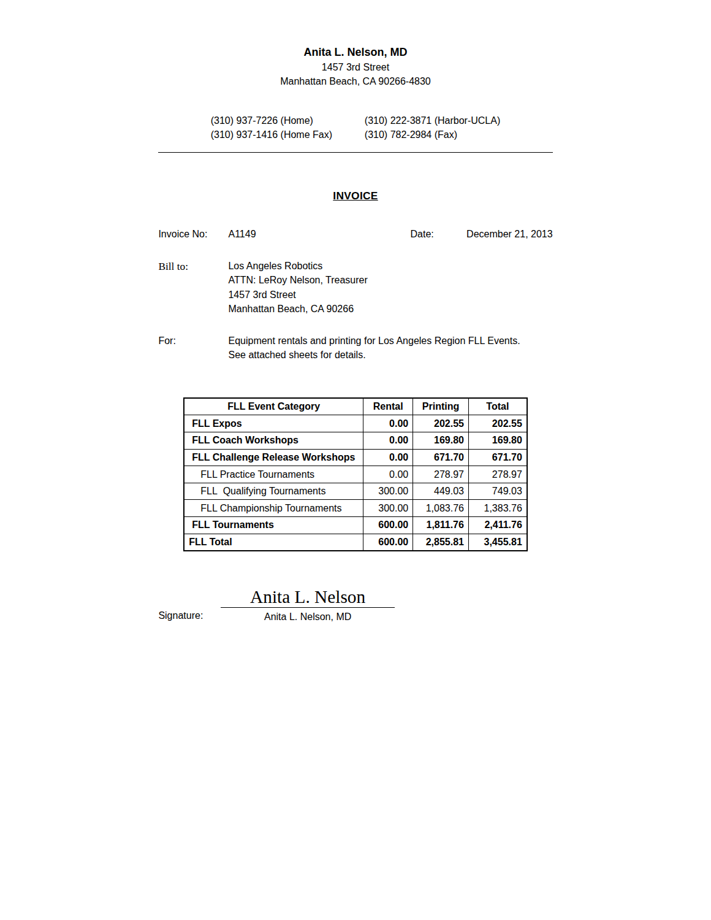Anita L. Nelson, MD
1457 3rd Street
Manhattan Beach, CA 90266-4830
(310) 937-7226 (Home)
(310) 937-1416 (Home Fax)
(310) 222-3871 (Harbor-UCLA)
(310) 782-2984 (Fax)
INVOICE
| Invoice No: | A1149 | Date: | December 21, 2013 |
| Bill to: | Los Angeles Robotics ATTN: LeRoy Nelson, Treasurer 1457 3rd Street Manhattan Beach, CA 90266 |
| For: | Equipment rentals and printing for Los Angeles Region FLL Events. See attached sheets for details. |
| FLL Event Category | Rental | Printing | Total |
| --- | --- | --- | --- |
| FLL Expos | 0.00 | 202.55 | 202.55 |
| FLL Coach Workshops | 0.00 | 169.80 | 169.80 |
| FLL Challenge Release Workshops | 0.00 | 671.70 | 671.70 |
| FLL Practice Tournaments | 0.00 | 278.97 | 278.97 |
| FLL Qualifying Tournaments | 300.00 | 449.03 | 749.03 |
| FLL Championship Tournaments | 300.00 | 1,083.76 | 1,383.76 |
| FLL Tournaments | 600.00 | 1,811.76 | 2,411.76 |
| FLL Total | 600.00 | 2,855.81 | 3,455.81 |
Signature:
Anita L. Nelson
Anita L. Nelson, MD